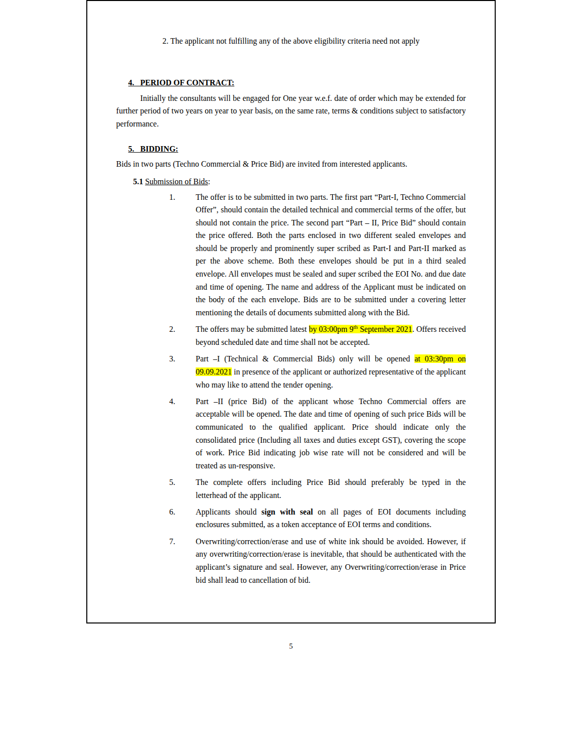2. The applicant not fulfilling any of the above eligibility criteria need not apply
4. PERIOD OF CONTRACT:
Initially the consultants will be engaged for One year w.e.f. date of order which may be extended for further period of two years on year to year basis, on the same rate, terms & conditions subject to satisfactory performance.
5. BIDDING:
Bids in two parts (Techno Commercial & Price Bid) are invited from interested applicants.
5.1 Submission of Bids:
The offer is to be submitted in two parts. The first part “Part-I, Techno Commercial Offer”, should contain the detailed technical and commercial terms of the offer, but should not contain the price. The second part “Part – II, Price Bid” should contain the price offered. Both the parts enclosed in two different sealed envelopes and should be properly and prominently super scribed as Part-I and Part-II marked as per the above scheme. Both these envelopes should be put in a third sealed envelope. All envelopes must be sealed and super scribed the EOI No. and due date and time of opening. The name and address of the Applicant must be indicated on the body of the each envelope. Bids are to be submitted under a covering letter mentioning the details of documents submitted along with the Bid.
The offers may be submitted latest by 03:00pm 9th September 2021. Offers received beyond scheduled date and time shall not be accepted.
Part –I (Technical & Commercial Bids) only will be opened at 03:30pm on 09.09.2021 in presence of the applicant or authorized representative of the applicant who may like to attend the tender opening.
Part –II (price Bid) of the applicant whose Techno Commercial offers are acceptable will be opened. The date and time of opening of such price Bids will be communicated to the qualified applicant. Price should indicate only the consolidated price (Including all taxes and duties except GST), covering the scope of work. Price Bid indicating job wise rate will not be considered and will be treated as un-responsive.
The complete offers including Price Bid should preferably be typed in the letterhead of the applicant.
Applicants should sign with seal on all pages of EOI documents including enclosures submitted, as a token acceptance of EOI terms and conditions.
Overwriting/correction/erase and use of white ink should be avoided. However, if any overwriting/correction/erase is inevitable, that should be authenticated with the applicant’s signature and seal. However, any Overwriting/correction/erase in Price bid shall lead to cancellation of bid.
5